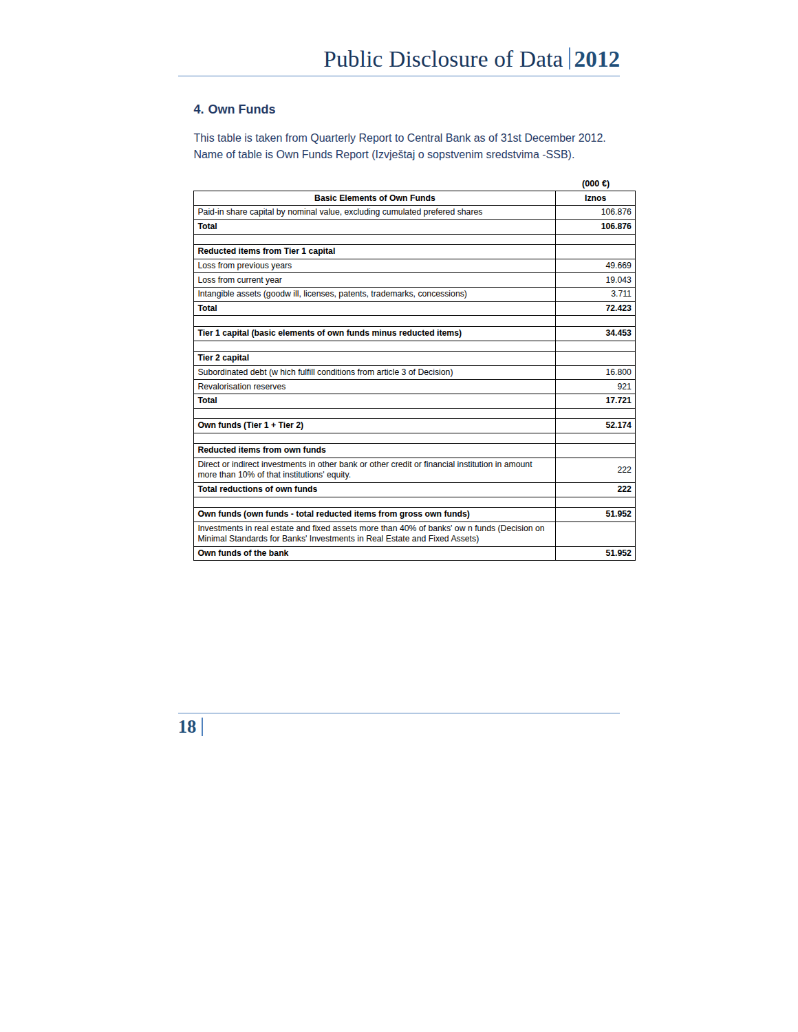Public Disclosure of Data 2012
4. Own Funds
This table is taken from Quarterly Report to Central Bank as of 31st December 2012. Name of table is Own Funds Report (Izvještaj o sopstvenim sredstvima -SSB).
(000 €)
| Basic Elements of Own Funds | Iznos |
| --- | --- |
| Paid-in share capital by nominal value, excluding cumulated prefered shares | 106.876 |
| Total | 106.876 |
| Reducted items from Tier 1 capital | |
| Loss from previous years | 49.669 |
| Loss from current year | 19.043 |
| Intangible assets (goodw ill, licenses, patents, trademarks, concessions) | 3.711 |
| Total | 72.423 |
| Tier 1 capital (basic elements of own funds minus reducted items) | 34.453 |
| Tier 2 capital | |
| Subordinated debt (w hich fulfill conditions from article 3 of Decision) | 16.800 |
| Revalorisation reserves | 921 |
| Total | 17.721 |
| Own funds (Tier 1 + Tier 2) | 52.174 |
| Reducted items from own funds | |
| Direct or indirect investments in other bank or other credit or financial institution in amount more than 10% of that institutions' equity. | 222 |
| Total reductions of own funds | 222 |
| Own funds (own funds - total reducted items from gross own funds) | 51.952 |
| Investments in real estate and fixed assets more than 40% of banks' ow n funds (Decision on Minimal Standards for Banks' Investments in Real Estate and Fixed Assets) | |
| Own funds of the bank | 51.952 |
18